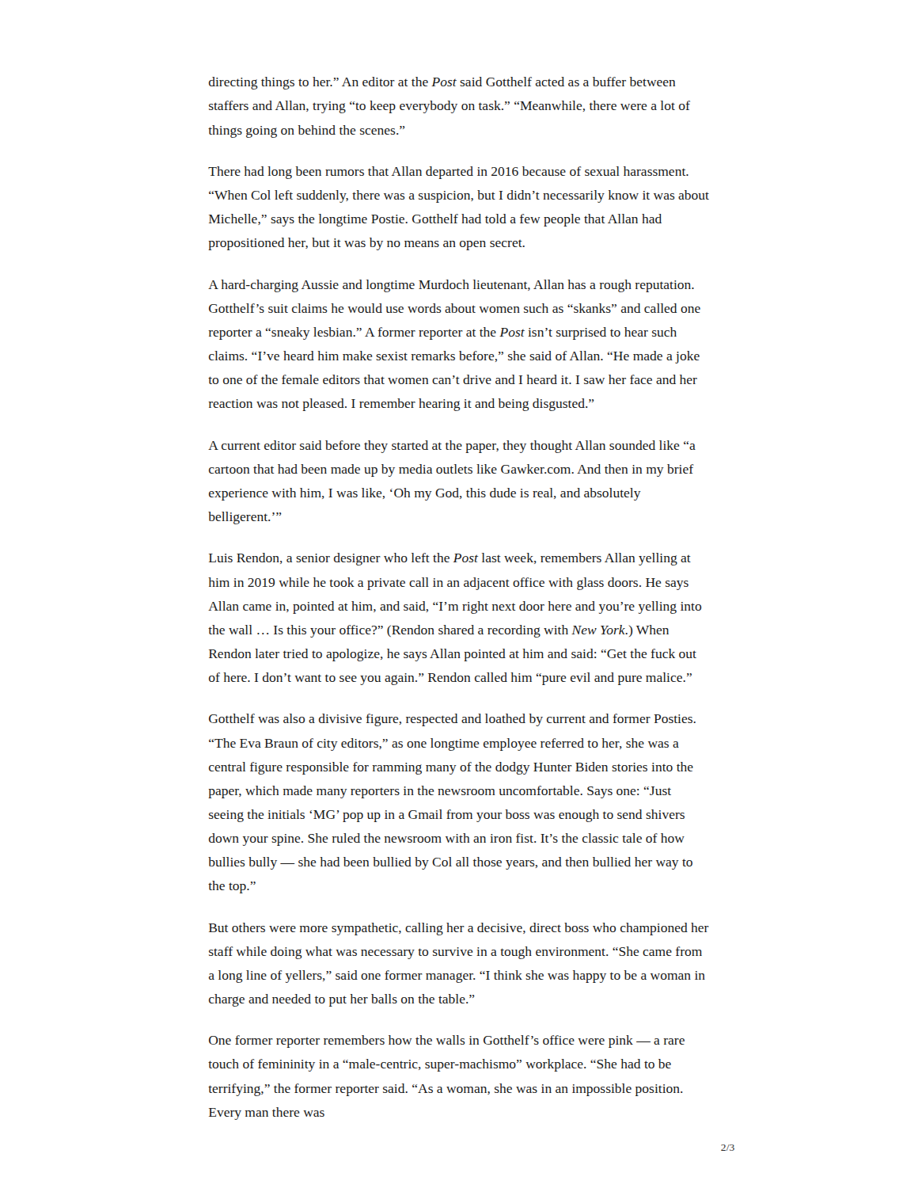directing things to her.” An editor at the Post said Gotthelf acted as a buffer between staffers and Allan, trying “to keep everybody on task.” “Meanwhile, there were a lot of things going on behind the scenes.”
There had long been rumors that Allan departed in 2016 because of sexual harassment. “When Col left suddenly, there was a suspicion, but I didn’t necessarily know it was about Michelle,” says the longtime Postie. Gotthelf had told a few people that Allan had propositioned her, but it was by no means an open secret.
A hard-charging Aussie and longtime Murdoch lieutenant, Allan has a rough reputation. Gotthelf’s suit claims he would use words about women such as “skanks” and called one reporter a “sneaky lesbian.” A former reporter at the Post isn’t surprised to hear such claims. “I’ve heard him make sexist remarks before,” she said of Allan. “He made a joke to one of the female editors that women can’t drive and I heard it. I saw her face and her reaction was not pleased. I remember hearing it and being disgusted.”
A current editor said before they started at the paper, they thought Allan sounded like “a cartoon that had been made up by media outlets like Gawker.com. And then in my brief experience with him, I was like, ‘Oh my God, this dude is real, and absolutely belligerent.’”
Luis Rendon, a senior designer who left the Post last week, remembers Allan yelling at him in 2019 while he took a private call in an adjacent office with glass doors. He says Allan came in, pointed at him, and said, “I’m right next door here and you’re yelling into the wall … Is this your office?” (Rendon shared a recording with New York.) When Rendon later tried to apologize, he says Allan pointed at him and said: “Get the fuck out of here. I don’t want to see you again.” Rendon called him “pure evil and pure malice.”
Gotthelf was also a divisive figure, respected and loathed by current and former Posties. “The Eva Braun of city editors,” as one longtime employee referred to her, she was a central figure responsible for ramming many of the dodgy Hunter Biden stories into the paper, which made many reporters in the newsroom uncomfortable. Says one: “Just seeing the initials ‘MG’ pop up in a Gmail from your boss was enough to send shivers down your spine. She ruled the newsroom with an iron fist. It’s the classic tale of how bullies bully — she had been bullied by Col all those years, and then bullied her way to the top.”
But others were more sympathetic, calling her a decisive, direct boss who championed her staff while doing what was necessary to survive in a tough environment. “She came from a long line of yellers,” said one former manager. “I think she was happy to be a woman in charge and needed to put her balls on the table.”
One former reporter remembers how the walls in Gotthelf’s office were pink — a rare touch of femininity in a “male-centric, super-machismo” workplace. “She had to be terrifying,” the former reporter said. “As a woman, she was in an impossible position. Every man there was
2/3